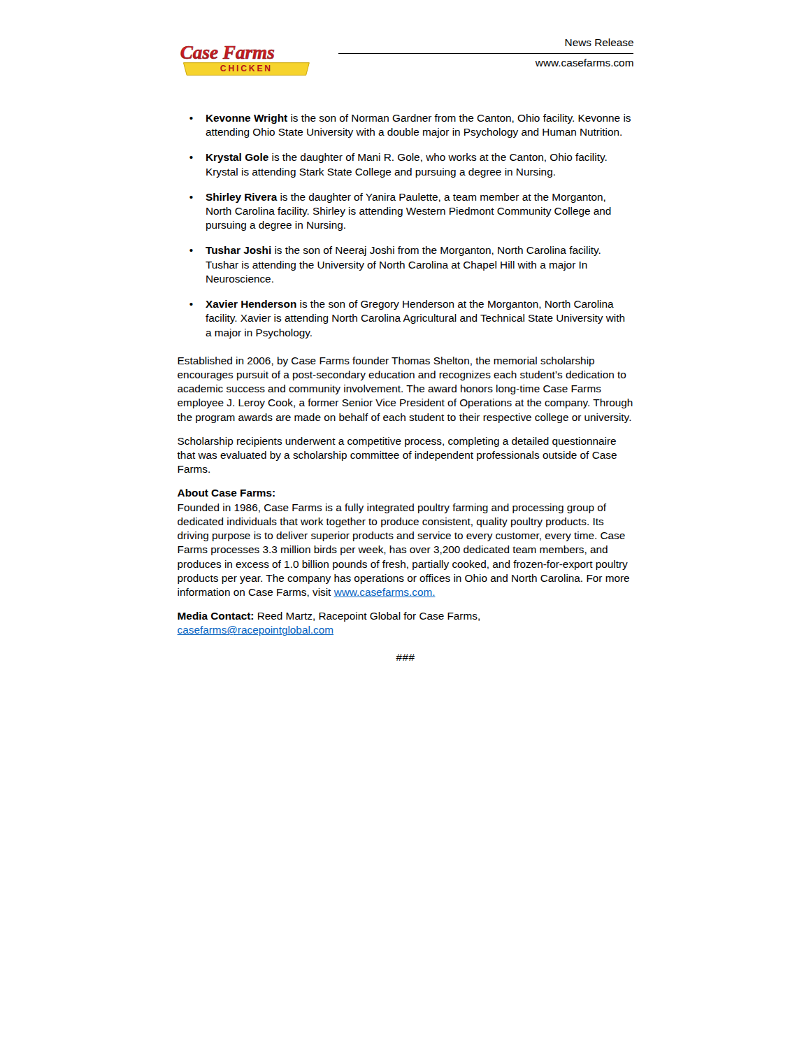Case Farms CHICKEN
News Release
www.casefarms.com
Kevonne Wright is the son of Norman Gardner from the Canton, Ohio facility. Kevonne is attending Ohio State University with a double major in Psychology and Human Nutrition.
Krystal Gole is the daughter of Mani R. Gole, who works at the Canton, Ohio facility. Krystal is attending Stark State College and pursuing a degree in Nursing.
Shirley Rivera is the daughter of Yanira Paulette, a team member at the Morganton, North Carolina facility. Shirley is attending Western Piedmont Community College and pursuing a degree in Nursing.
Tushar Joshi is the son of Neeraj Joshi from the Morganton, North Carolina facility. Tushar is attending the University of North Carolina at Chapel Hill with a major In Neuroscience.
Xavier Henderson is the son of Gregory Henderson at the Morganton, North Carolina facility. Xavier is attending North Carolina Agricultural and Technical State University with a major in Psychology.
Established in 2006, by Case Farms founder Thomas Shelton, the memorial scholarship encourages pursuit of a post-secondary education and recognizes each student’s dedication to academic success and community involvement. The award honors long-time Case Farms employee J. Leroy Cook, a former Senior Vice President of Operations at the company. Through the program awards are made on behalf of each student to their respective college or university.
Scholarship recipients underwent a competitive process, completing a detailed questionnaire that was evaluated by a scholarship committee of independent professionals outside of Case Farms.
About Case Farms:
Founded in 1986, Case Farms is a fully integrated poultry farming and processing group of dedicated individuals that work together to produce consistent, quality poultry products. Its driving purpose is to deliver superior products and service to every customer, every time. Case Farms processes 3.3 million birds per week, has over 3,200 dedicated team members, and produces in excess of 1.0 billion pounds of fresh, partially cooked, and frozen-for-export poultry products per year. The company has operations or offices in Ohio and North Carolina. For more information on Case Farms, visit www.casefarms.com.
Media Contact: Reed Martz, Racepoint Global for Case Farms, casefarms@racepointglobal.com
###